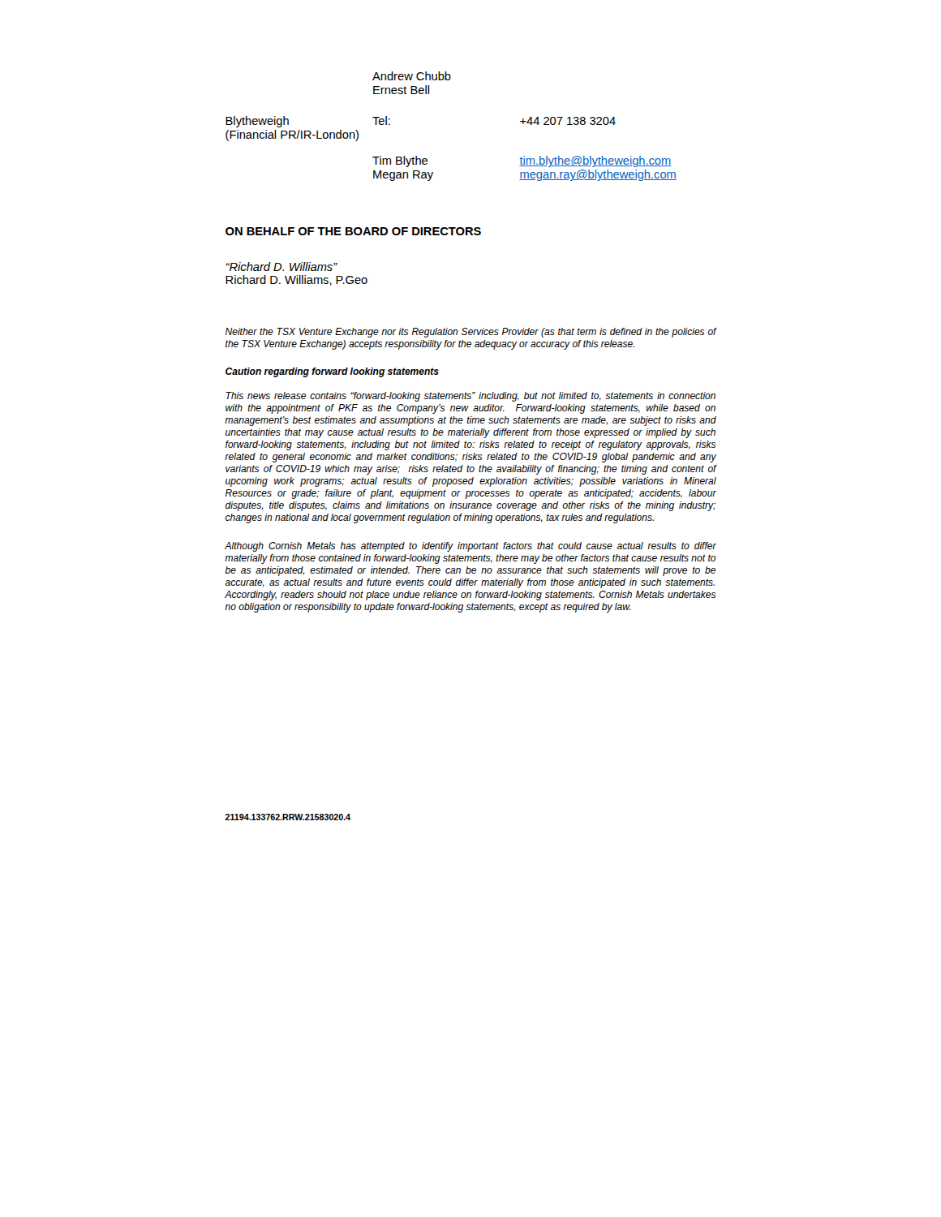| | Andrew Chubb | |
| | Ernest Bell | |
| Blytheweigh | Tel: | +44 207 138 3204 |
| (Financial PR/IR-London) | | |
| | Tim Blythe | tim.blythe@blytheweigh.com |
| | Megan Ray | megan.ray@blytheweigh.com |
ON BEHALF OF THE BOARD OF DIRECTORS
“Richard D. Williams”
Richard D. Williams, P.Geo
Neither the TSX Venture Exchange nor its Regulation Services Provider (as that term is defined in the policies of the TSX Venture Exchange) accepts responsibility for the adequacy or accuracy of this release.
Caution regarding forward looking statements
This news release contains “forward-looking statements” including, but not limited to, statements in connection with the appointment of PKF as the Company’s new auditor. Forward-looking statements, while based on management’s best estimates and assumptions at the time such statements are made, are subject to risks and uncertainties that may cause actual results to be materially different from those expressed or implied by such forward-looking statements, including but not limited to: risks related to receipt of regulatory approvals, risks related to general economic and market conditions; risks related to the COVID-19 global pandemic and any variants of COVID-19 which may arise; risks related to the availability of financing; the timing and content of upcoming work programs; actual results of proposed exploration activities; possible variations in Mineral Resources or grade; failure of plant, equipment or processes to operate as anticipated; accidents, labour disputes, title disputes, claims and limitations on insurance coverage and other risks of the mining industry; changes in national and local government regulation of mining operations, tax rules and regulations.
Although Cornish Metals has attempted to identify important factors that could cause actual results to differ materially from those contained in forward-looking statements, there may be other factors that cause results not to be as anticipated, estimated or intended. There can be no assurance that such statements will prove to be accurate, as actual results and future events could differ materially from those anticipated in such statements. Accordingly, readers should not place undue reliance on forward-looking statements. Cornish Metals undertakes no obligation or responsibility to update forward-looking statements, except as required by law.
21194.133762.RRW.21583020.4